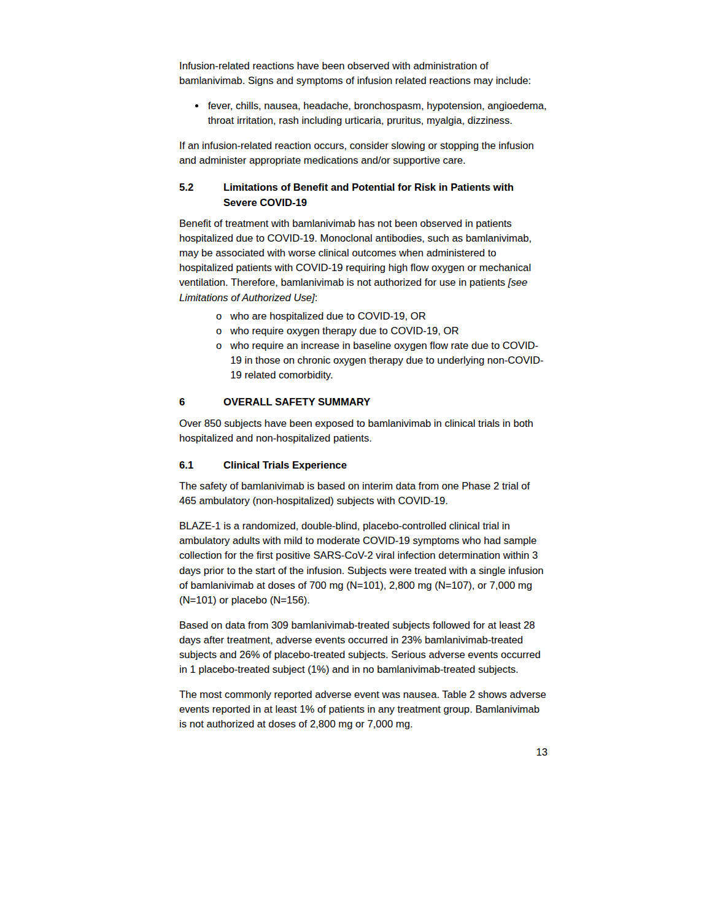Infusion-related reactions have been observed with administration of bamlanivimab. Signs and symptoms of infusion related reactions may include:
fever, chills, nausea, headache, bronchospasm, hypotension, angioedema, throat irritation, rash including urticaria, pruritus, myalgia, dizziness.
If an infusion-related reaction occurs, consider slowing or stopping the infusion and administer appropriate medications and/or supportive care.
5.2 Limitations of Benefit and Potential for Risk in Patients with Severe COVID-19
Benefit of treatment with bamlanivimab has not been observed in patients hospitalized due to COVID-19. Monoclonal antibodies, such as bamlanivimab, may be associated with worse clinical outcomes when administered to hospitalized patients with COVID-19 requiring high flow oxygen or mechanical ventilation. Therefore, bamlanivimab is not authorized for use in patients [see Limitations of Authorized Use]:
who are hospitalized due to COVID-19, OR
who require oxygen therapy due to COVID-19, OR
who require an increase in baseline oxygen flow rate due to COVID-19 in those on chronic oxygen therapy due to underlying non-COVID-19 related comorbidity.
6 OVERALL SAFETY SUMMARY
Over 850 subjects have been exposed to bamlanivimab in clinical trials in both hospitalized and non-hospitalized patients.
6.1 Clinical Trials Experience
The safety of bamlanivimab is based on interim data from one Phase 2 trial of 465 ambulatory (non-hospitalized) subjects with COVID-19.
BLAZE-1 is a randomized, double-blind, placebo-controlled clinical trial in ambulatory adults with mild to moderate COVID-19 symptoms who had sample collection for the first positive SARS-CoV-2 viral infection determination within 3 days prior to the start of the infusion. Subjects were treated with a single infusion of bamlanivimab at doses of 700 mg (N=101), 2,800 mg (N=107), or 7,000 mg (N=101) or placebo (N=156).
Based on data from 309 bamlanivimab-treated subjects followed for at least 28 days after treatment, adverse events occurred in 23% bamlanivimab-treated subjects and 26% of placebo-treated subjects. Serious adverse events occurred in 1 placebo-treated subject (1%) and in no bamlanivimab-treated subjects.
The most commonly reported adverse event was nausea. Table 2 shows adverse events reported in at least 1% of patients in any treatment group. Bamlanivimab is not authorized at doses of 2,800 mg or 7,000 mg.
13